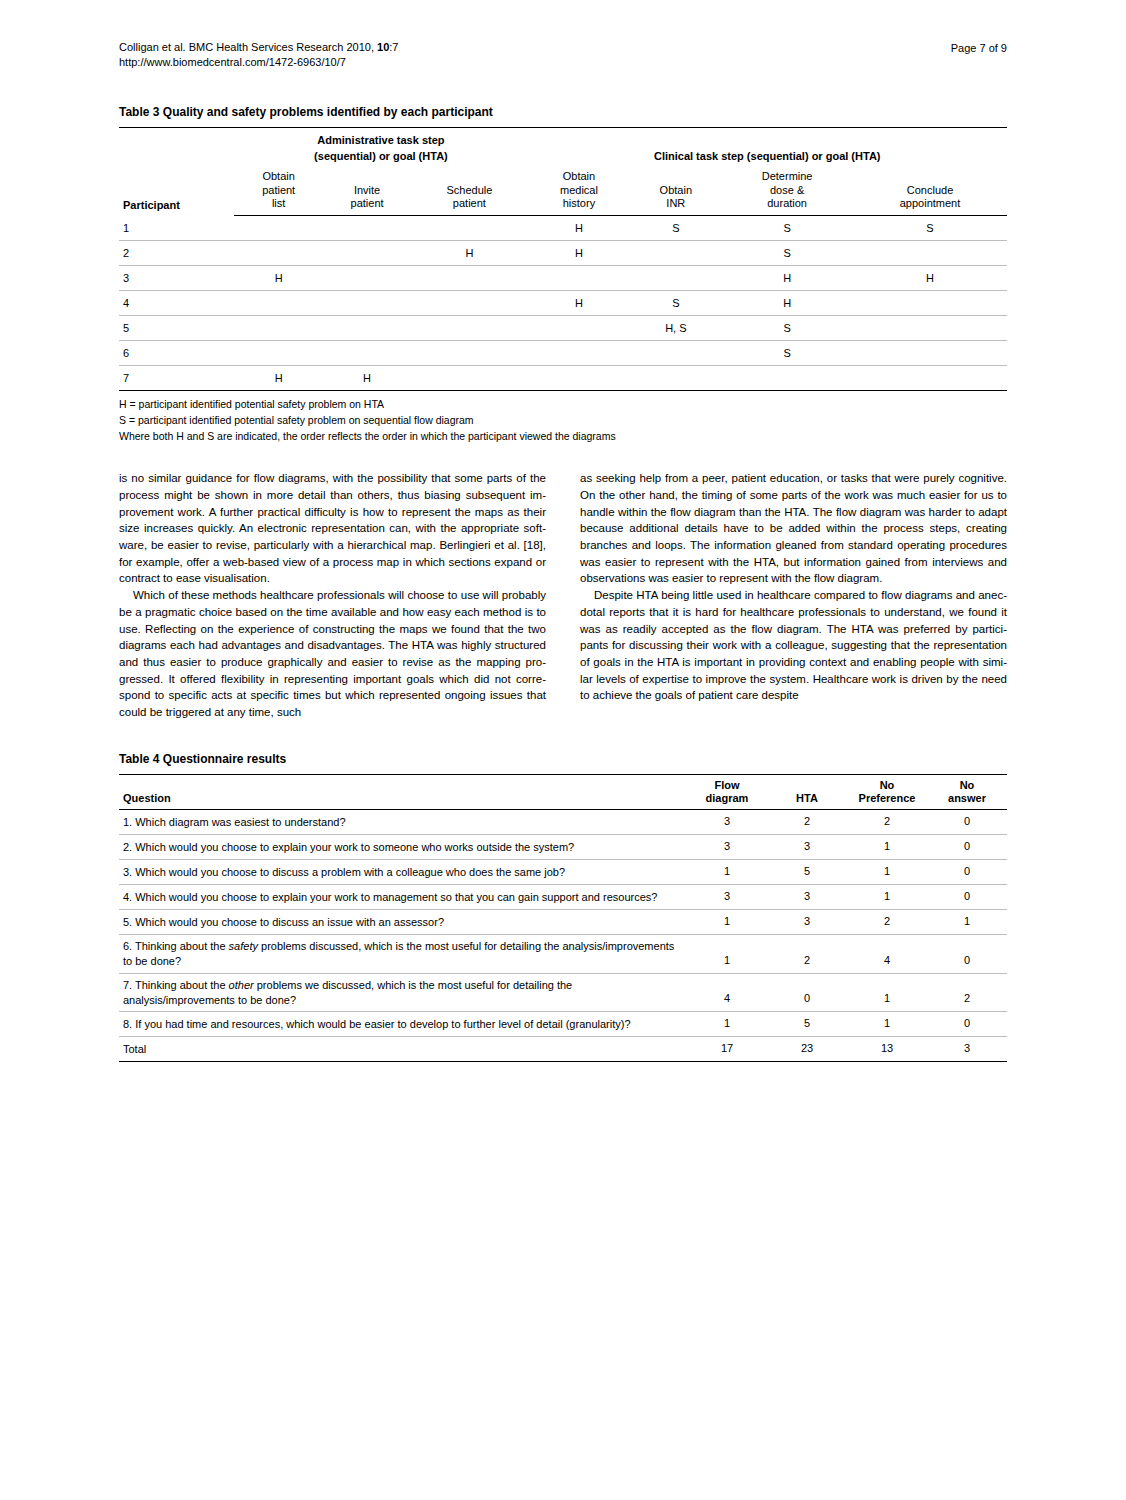Colligan et al. BMC Health Services Research 2010, 10:7 http://www.biomedcentral.com/1472-6963/10/7
Page 7 of 9
Table 3 Quality and safety problems identified by each participant
| Participant | Administrative task step (sequential) or goal (HTA) | Clinical task step (sequential) or goal (HTA) |
| --- | --- | --- |
| Obtain patient list | Invite patient | Schedule patient | Obtain medical history | Obtain INR | Determine dose & duration | Conclude appointment |
| 1 | | | | H | S | S | S |
| 2 | | | H | H | | S | |
| 3 | H | | | | | H | H |
| 4 | | | | H | S | H | |
| 5 | | | | | H, S | S | |
| 6 | | | | | | S | |
| 7 | H | H | | | | | |
H = participant identified potential safety problem on HTA
S = participant identified potential safety problem on sequential flow diagram
Where both H and S are indicated, the order reflects the order in which the participant viewed the diagrams
is no similar guidance for flow diagrams, with the possibility that some parts of the process might be shown in more detail than others, thus biasing subsequent improvement work. A further practical difficulty is how to represent the maps as their size increases quickly. An electronic representation can, with the appropriate software, be easier to revise, particularly with a hierarchical map. Berlingieri et al. [18], for example, offer a web-based view of a process map in which sections expand or contract to ease visualisation.
Which of these methods healthcare professionals will choose to use will probably be a pragmatic choice based on the time available and how easy each method is to use. Reflecting on the experience of constructing the maps we found that the two diagrams each had advantages and disadvantages. The HTA was highly structured and thus easier to produce graphically and easier to revise as the mapping progressed. It offered flexibility in representing important goals which did not correspond to specific acts at specific times but which represented ongoing issues that could be triggered at any time, such
as seeking help from a peer, patient education, or tasks that were purely cognitive. On the other hand, the timing of some parts of the work was much easier for us to handle within the flow diagram than the HTA. The flow diagram was harder to adapt because additional details have to be added within the process steps, creating branches and loops. The information gleaned from standard operating procedures was easier to represent with the HTA, but information gained from interviews and observations was easier to represent with the flow diagram.
Despite HTA being little used in healthcare compared to flow diagrams and anecdotal reports that it is hard for healthcare professionals to understand, we found it was as readily accepted as the flow diagram. The HTA was preferred by participants for discussing their work with a colleague, suggesting that the representation of goals in the HTA is important in providing context and enabling people with similar levels of expertise to improve the system. Healthcare work is driven by the need to achieve the goals of patient care despite
Table 4 Questionnaire results
| Question | Flow diagram | HTA | No Preference | No answer |
| --- | --- | --- | --- | --- |
| 1. Which diagram was easiest to understand? | 3 | 2 | 2 | 0 |
| 2. Which would you choose to explain your work to someone who works outside the system? | 3 | 3 | 1 | 0 |
| 3. Which would you choose to discuss a problem with a colleague who does the same job? | 1 | 5 | 1 | 0 |
| 4. Which would you choose to explain your work to management so that you can gain support and resources? | 3 | 3 | 1 | 0 |
| 5. Which would you choose to discuss an issue with an assessor? | 1 | 3 | 2 | 1 |
| 6. Thinking about the safety problems discussed, which is the most useful for detailing the analysis/improvements to be done? | 1 | 2 | 4 | 0 |
| 7. Thinking about the other problems we discussed, which is the most useful for detailing the analysis/improvements to be done? | 4 | 0 | 1 | 2 |
| 8. If you had time and resources, which would be easier to develop to further level of detail (granularity)? | 1 | 5 | 1 | 0 |
| Total | 17 | 23 | 13 | 3 |